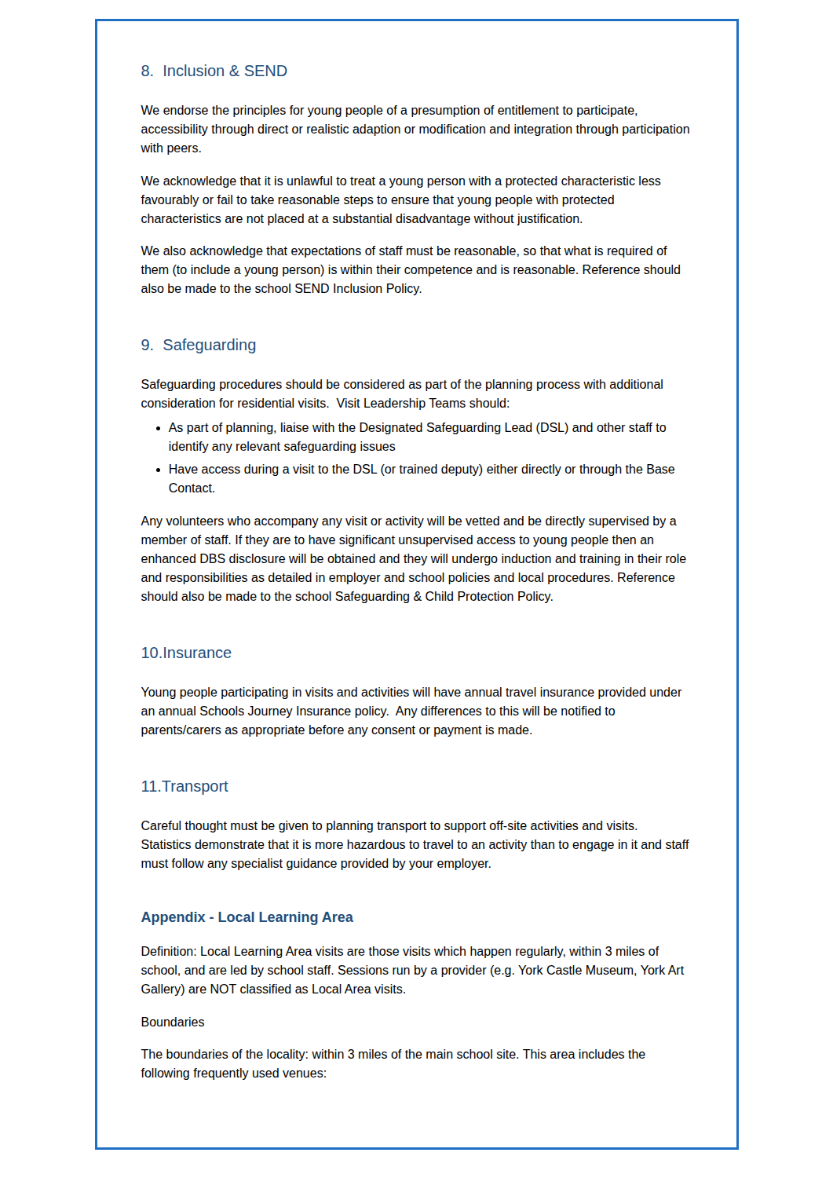8. Inclusion & SEND
We endorse the principles for young people of a presumption of entitlement to participate, accessibility through direct or realistic adaption or modification and integration through participation with peers.
We acknowledge that it is unlawful to treat a young person with a protected characteristic less favourably or fail to take reasonable steps to ensure that young people with protected characteristics are not placed at a substantial disadvantage without justification.
We also acknowledge that expectations of staff must be reasonable, so that what is required of them (to include a young person) is within their competence and is reasonable. Reference should also be made to the school SEND Inclusion Policy.
9. Safeguarding
Safeguarding procedures should be considered as part of the planning process with additional consideration for residential visits. Visit Leadership Teams should:
As part of planning, liaise with the Designated Safeguarding Lead (DSL) and other staff to identify any relevant safeguarding issues
Have access during a visit to the DSL (or trained deputy) either directly or through the Base Contact.
Any volunteers who accompany any visit or activity will be vetted and be directly supervised by a member of staff. If they are to have significant unsupervised access to young people then an enhanced DBS disclosure will be obtained and they will undergo induction and training in their role and responsibilities as detailed in employer and school policies and local procedures. Reference should also be made to the school Safeguarding & Child Protection Policy.
10.Insurance
Young people participating in visits and activities will have annual travel insurance provided under an annual Schools Journey Insurance policy. Any differences to this will be notified to parents/carers as appropriate before any consent or payment is made.
11.Transport
Careful thought must be given to planning transport to support off-site activities and visits. Statistics demonstrate that it is more hazardous to travel to an activity than to engage in it and staff must follow any specialist guidance provided by your employer.
Appendix - Local Learning Area
Definition: Local Learning Area visits are those visits which happen regularly, within 3 miles of school, and are led by school staff. Sessions run by a provider (e.g. York Castle Museum, York Art Gallery) are NOT classified as Local Area visits.
Boundaries
The boundaries of the locality: within 3 miles of the main school site. This area includes the following frequently used venues: